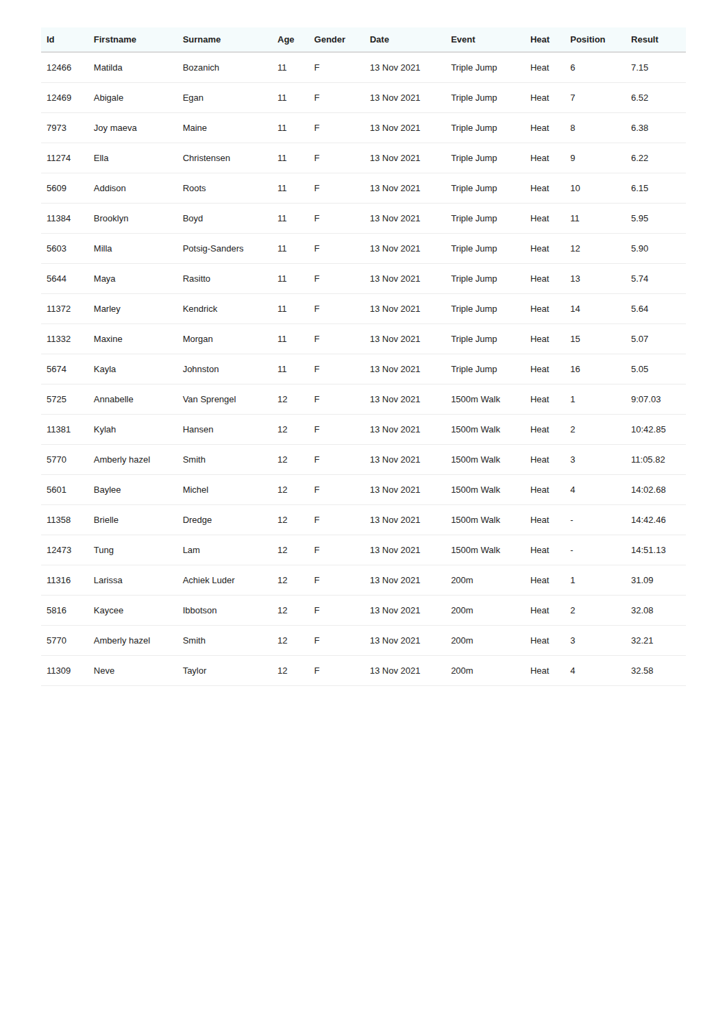| Id | Firstname | Surname | Age | Gender | Date | Event | Heat | Position | Result |
| --- | --- | --- | --- | --- | --- | --- | --- | --- | --- |
| 12466 | Matilda | Bozanich | 11 | F | 13 Nov 2021 | Triple Jump | Heat | 6 | 7.15 |
| 12469 | Abigale | Egan | 11 | F | 13 Nov 2021 | Triple Jump | Heat | 7 | 6.52 |
| 7973 | Joy maeva | Maine | 11 | F | 13 Nov 2021 | Triple Jump | Heat | 8 | 6.38 |
| 11274 | Ella | Christensen | 11 | F | 13 Nov 2021 | Triple Jump | Heat | 9 | 6.22 |
| 5609 | Addison | Roots | 11 | F | 13 Nov 2021 | Triple Jump | Heat | 10 | 6.15 |
| 11384 | Brooklyn | Boyd | 11 | F | 13 Nov 2021 | Triple Jump | Heat | 11 | 5.95 |
| 5603 | Milla | Potsig-Sanders | 11 | F | 13 Nov 2021 | Triple Jump | Heat | 12 | 5.90 |
| 5644 | Maya | Rasitto | 11 | F | 13 Nov 2021 | Triple Jump | Heat | 13 | 5.74 |
| 11372 | Marley | Kendrick | 11 | F | 13 Nov 2021 | Triple Jump | Heat | 14 | 5.64 |
| 11332 | Maxine | Morgan | 11 | F | 13 Nov 2021 | Triple Jump | Heat | 15 | 5.07 |
| 5674 | Kayla | Johnston | 11 | F | 13 Nov 2021 | Triple Jump | Heat | 16 | 5.05 |
| 5725 | Annabelle | Van Sprengel | 12 | F | 13 Nov 2021 | 1500m Walk | Heat | 1 | 9:07.03 |
| 11381 | Kylah | Hansen | 12 | F | 13 Nov 2021 | 1500m Walk | Heat | 2 | 10:42.85 |
| 5770 | Amberly hazel | Smith | 12 | F | 13 Nov 2021 | 1500m Walk | Heat | 3 | 11:05.82 |
| 5601 | Baylee | Michel | 12 | F | 13 Nov 2021 | 1500m Walk | Heat | 4 | 14:02.68 |
| 11358 | Brielle | Dredge | 12 | F | 13 Nov 2021 | 1500m Walk | Heat | - | 14:42.46 |
| 12473 | Tung | Lam | 12 | F | 13 Nov 2021 | 1500m Walk | Heat | - | 14:51.13 |
| 11316 | Larissa | Achiek Luder | 12 | F | 13 Nov 2021 | 200m | Heat | 1 | 31.09 |
| 5816 | Kaycee | Ibbotson | 12 | F | 13 Nov 2021 | 200m | Heat | 2 | 32.08 |
| 5770 | Amberly hazel | Smith | 12 | F | 13 Nov 2021 | 200m | Heat | 3 | 32.21 |
| 11309 | Neve | Taylor | 12 | F | 13 Nov 2021 | 200m | Heat | 4 | 32.58 |